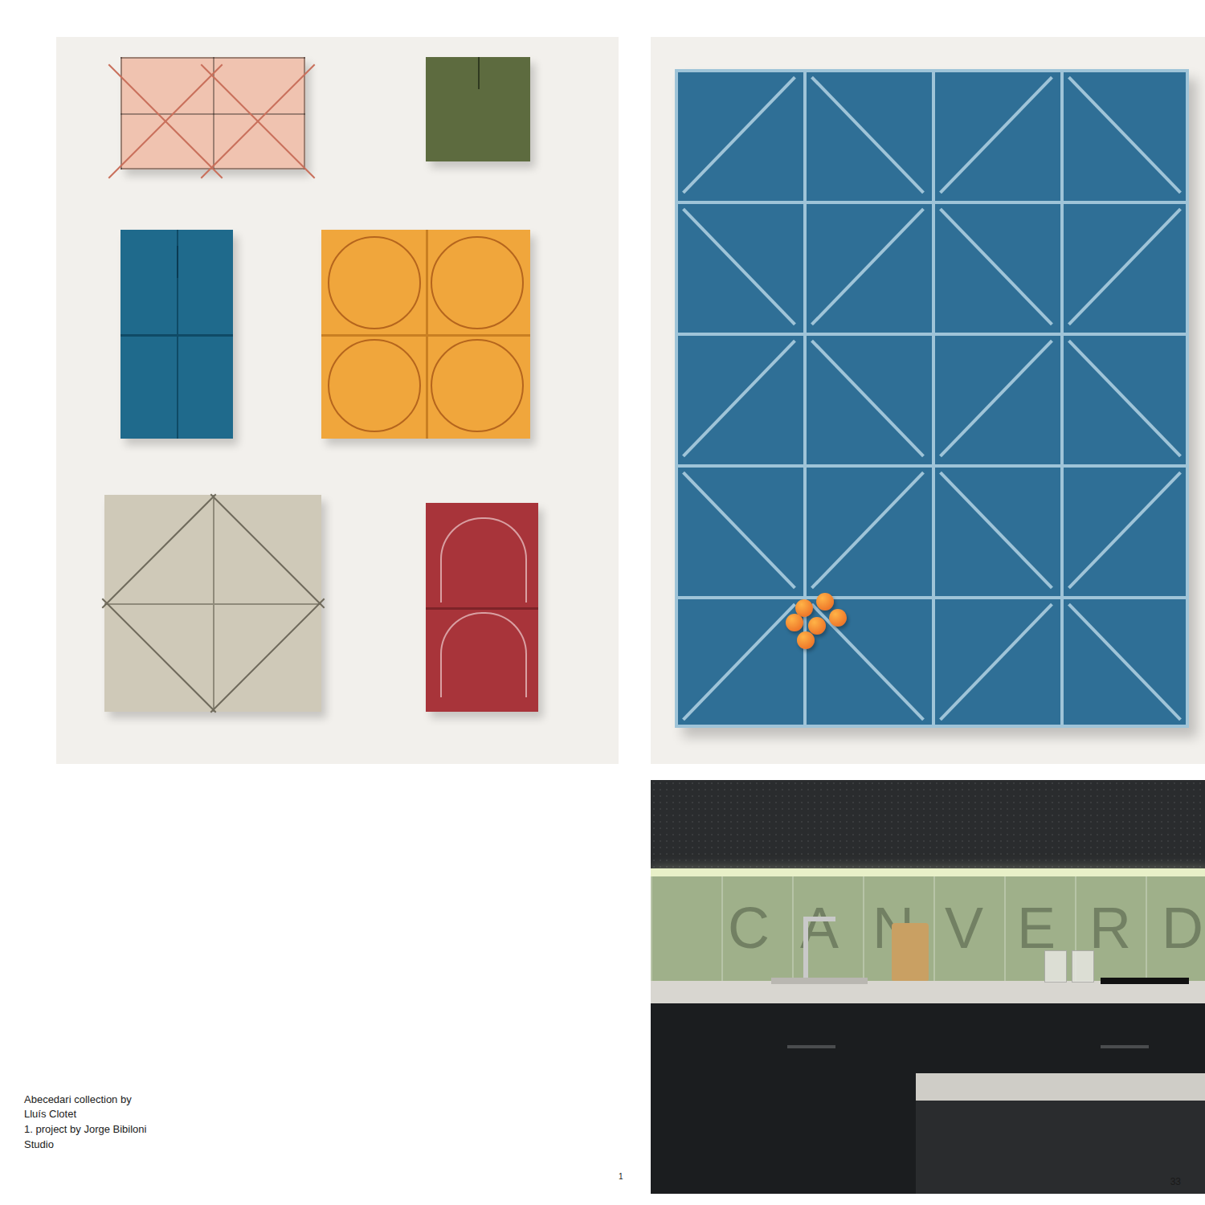C A N V E R D
Abecedari collection by
Lluís Clotet
1. project by Jorge Bibiloni
Studio
1 33